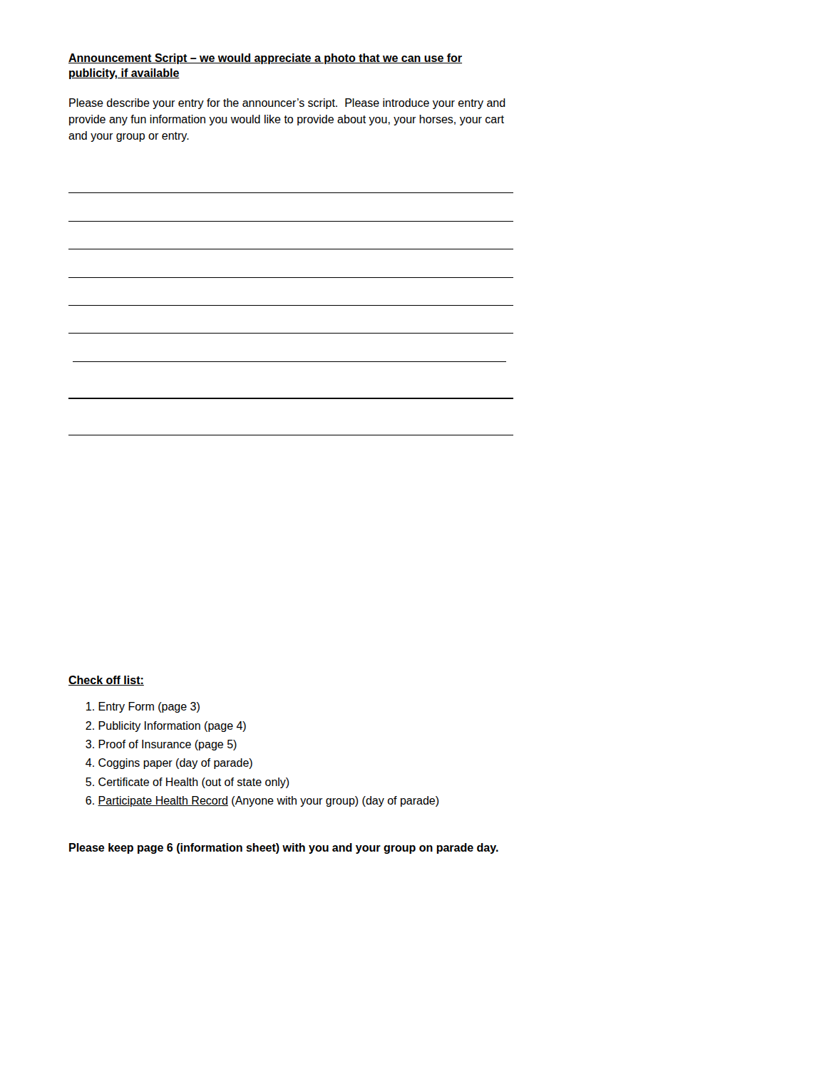Announcement Script – we would appreciate a photo that we can use for publicity, if available
Please describe your entry for the announcer’s script. Please introduce your entry and provide any fun information you would like to provide about you, your horses, your cart and your group or entry.
Check off list:
Entry Form (page 3)
Publicity Information (page 4)
Proof of Insurance (page 5)
Coggins paper (day of parade)
Certificate of Health (out of state only)
Participate Health Record (Anyone with your group) (day of parade)
Please keep page 6 (information sheet) with you and your group on parade day.